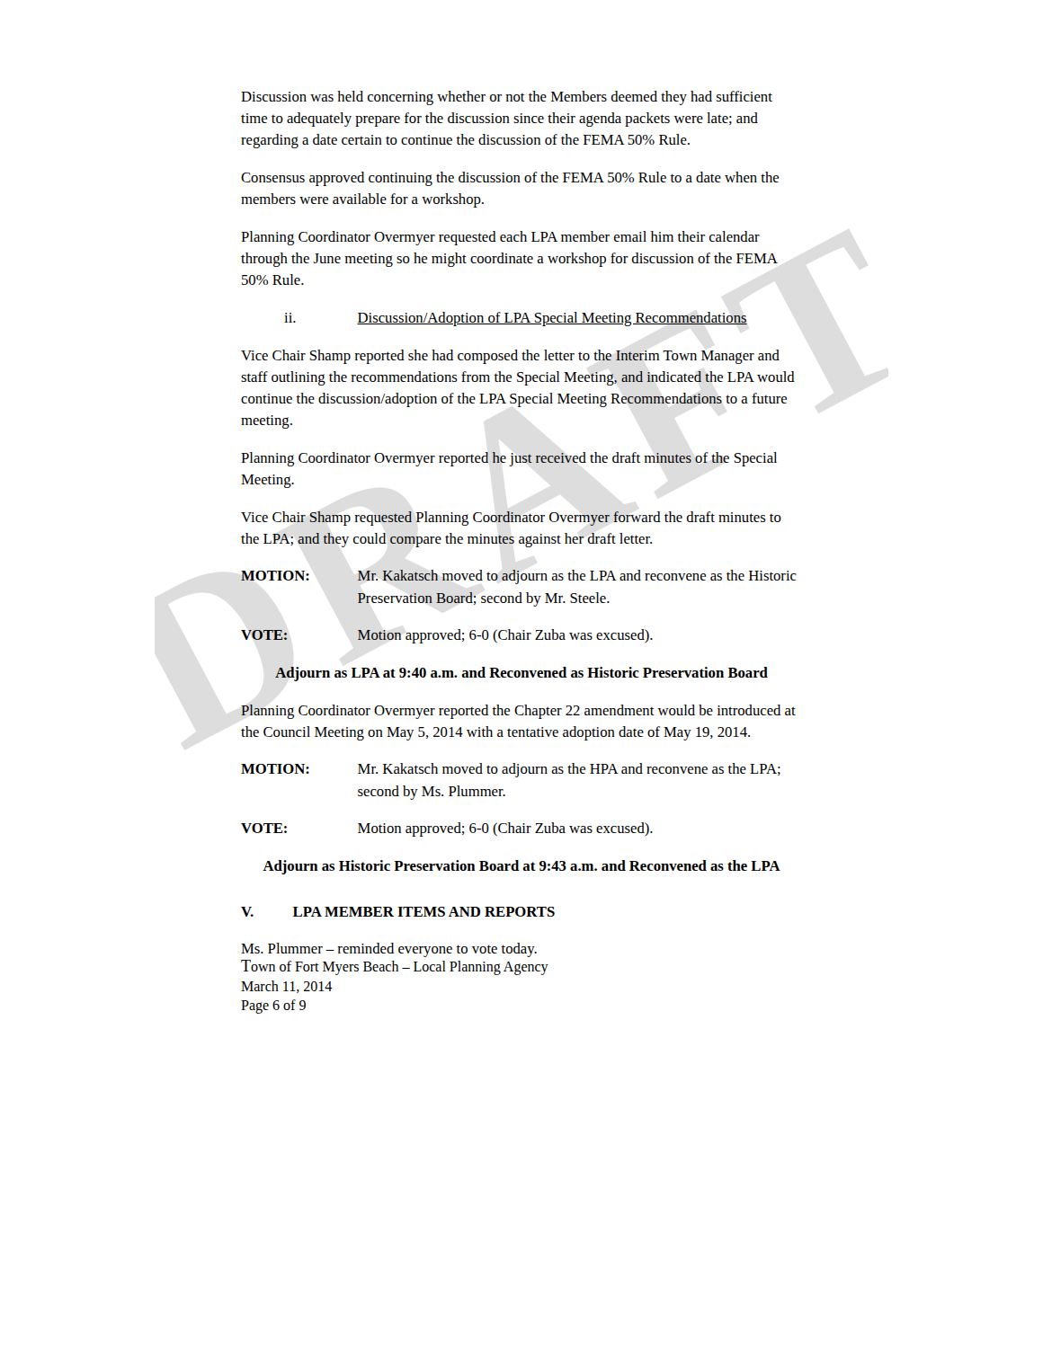DRAFT
Discussion was held concerning whether or not the Members deemed they had sufficient time to adequately prepare for the discussion since their agenda packets were late; and regarding a date certain to continue the discussion of the FEMA 50% Rule.
Consensus approved continuing the discussion of the FEMA 50% Rule to a date when the members were available for a workshop.
Planning Coordinator Overmyer requested each LPA member email him their calendar through the June meeting so he might coordinate a workshop for discussion of the FEMA 50% Rule.
ii. Discussion/Adoption of LPA Special Meeting Recommendations
Vice Chair Shamp reported she had composed the letter to the Interim Town Manager and staff outlining the recommendations from the Special Meeting, and indicated the LPA would continue the discussion/adoption of the LPA Special Meeting Recommendations to a future meeting.
Planning Coordinator Overmyer reported he just received the draft minutes of the Special Meeting.
Vice Chair Shamp requested Planning Coordinator Overmyer forward the draft minutes to the LPA; and they could compare the minutes against her draft letter.
MOTION:
Mr. Kakatsch moved to adjourn as the LPA and reconvene as the Historic Preservation Board; second by Mr. Steele.
VOTE:
Motion approved; 6-0 (Chair Zuba was excused).
Adjourn as LPA at 9:40 a.m. and Reconvened as Historic Preservation Board
Planning Coordinator Overmyer reported the Chapter 22 amendment would be introduced at the Council Meeting on May 5, 2014 with a tentative adoption date of May 19, 2014.
MOTION:
Mr. Kakatsch moved to adjourn as the HPA and reconvene as the LPA; second by Ms. Plummer.
VOTE:
Motion approved; 6-0 (Chair Zuba was excused).
Adjourn as Historic Preservation Board at 9:43 a.m. and Reconvened as the LPA
V. LPA MEMBER ITEMS AND REPORTS
Ms. Plummer – reminded everyone to vote today.
Town of Fort Myers Beach – Local Planning Agency
March 11, 2014
Page 6 of 9